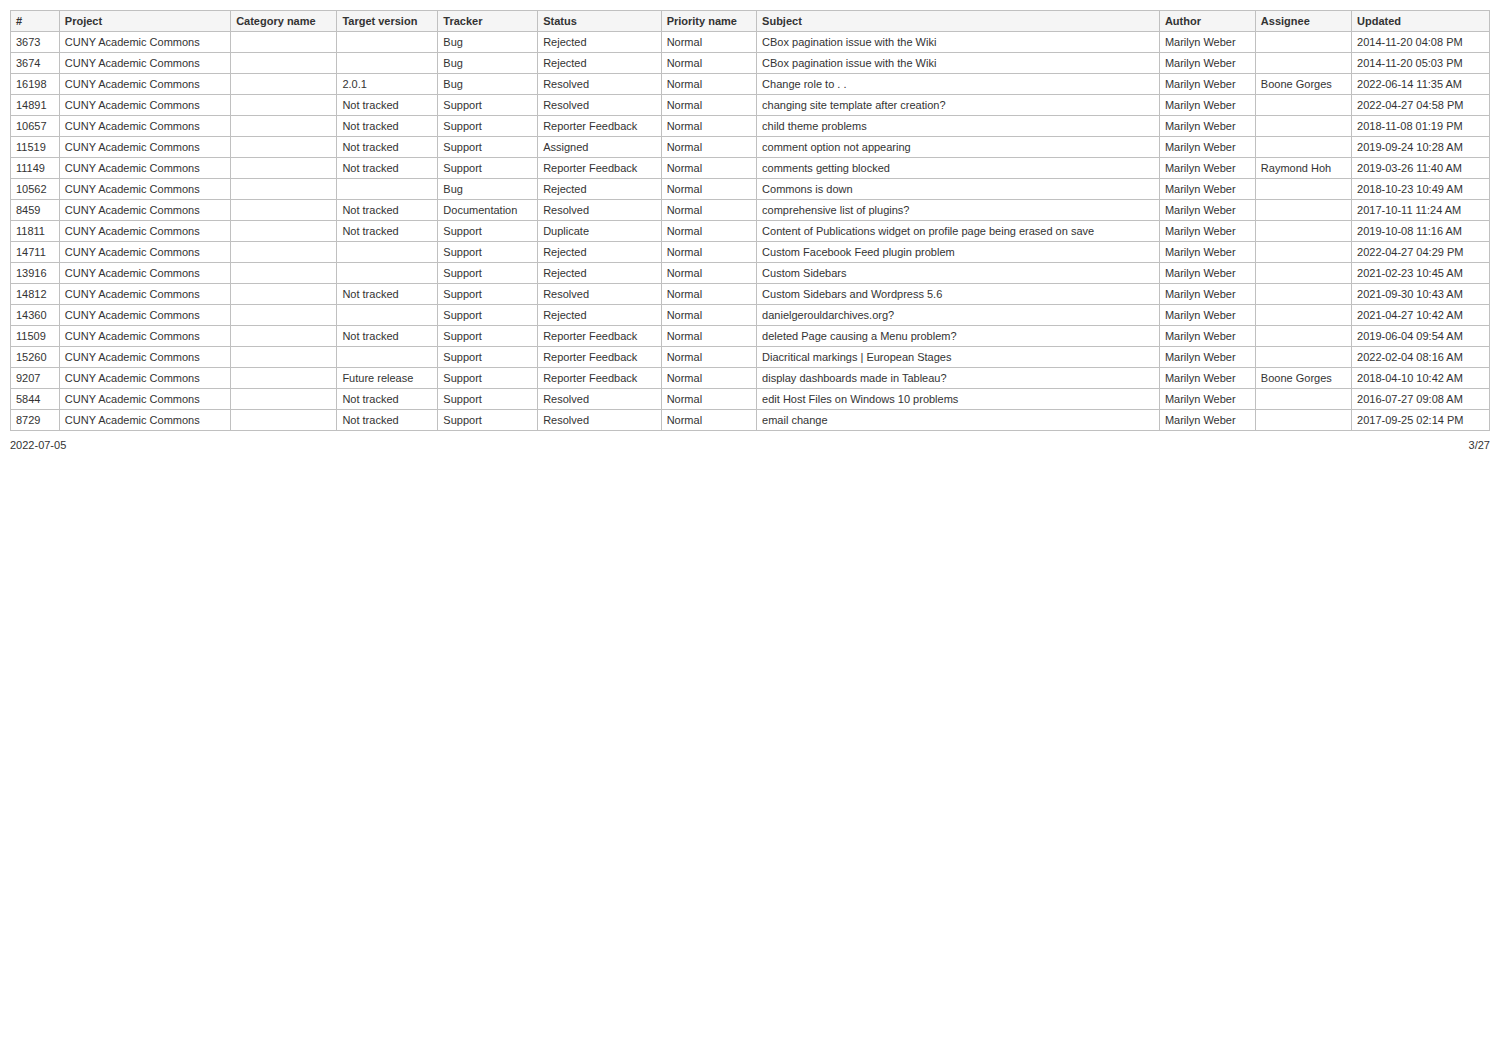| # | Project | Category name | Target version | Tracker | Status | Priority name | Subject | Author | Assignee | Updated |
| --- | --- | --- | --- | --- | --- | --- | --- | --- | --- | --- |
| 3673 | CUNY Academic Commons | | | Bug | Rejected | Normal | CBox pagination issue with the Wiki | Marilyn Weber | | 2014-11-20 04:08 PM |
| 3674 | CUNY Academic Commons | | | Bug | Rejected | Normal | CBox pagination issue with the Wiki | Marilyn Weber | | 2014-11-20 05:03 PM |
| 16198 | CUNY Academic Commons | | 2.0.1 | Bug | Resolved | Normal | Change role to . . | Marilyn Weber | Boone Gorges | 2022-06-14 11:35 AM |
| 14891 | CUNY Academic Commons | | Not tracked | Support | Resolved | Normal | changing site template after creation? | Marilyn Weber | | 2022-04-27 04:58 PM |
| 10657 | CUNY Academic Commons | | Not tracked | Support | Reporter Feedback | Normal | child theme problems | Marilyn Weber | | 2018-11-08 01:19 PM |
| 11519 | CUNY Academic Commons | | Not tracked | Support | Assigned | Normal | comment option not appearing | Marilyn Weber | | 2019-09-24 10:28 AM |
| 11149 | CUNY Academic Commons | | Not tracked | Support | Reporter Feedback | Normal | comments getting blocked | Marilyn Weber | Raymond Hoh | 2019-03-26 11:40 AM |
| 10562 | CUNY Academic Commons | | | Bug | Rejected | Normal | Commons is down | Marilyn Weber | | 2018-10-23 10:49 AM |
| 8459 | CUNY Academic Commons | | Not tracked | Documentation | Resolved | Normal | comprehensive list of plugins? | Marilyn Weber | | 2017-10-11 11:24 AM |
| 11811 | CUNY Academic Commons | | Not tracked | Support | Duplicate | Normal | Content of Publications widget on profile page being erased on save | Marilyn Weber | | 2019-10-08 11:16 AM |
| 14711 | CUNY Academic Commons | | | Support | Rejected | Normal | Custom Facebook Feed plugin problem | Marilyn Weber | | 2022-04-27 04:29 PM |
| 13916 | CUNY Academic Commons | | | Support | Rejected | Normal | Custom Sidebars | Marilyn Weber | | 2021-02-23 10:45 AM |
| 14812 | CUNY Academic Commons | | Not tracked | Support | Resolved | Normal | Custom Sidebars and Wordpress 5.6 | Marilyn Weber | | 2021-09-30 10:43 AM |
| 14360 | CUNY Academic Commons | | | Support | Rejected | Normal | danielgerouldarchives.org? | Marilyn Weber | | 2021-04-27 10:42 AM |
| 11509 | CUNY Academic Commons | | Not tracked | Support | Reporter Feedback | Normal | deleted Page causing a Menu problem? | Marilyn Weber | | 2019-06-04 09:54 AM |
| 15260 | CUNY Academic Commons | | | Support | Reporter Feedback | Normal | Diacritical markings / European Stages | Marilyn Weber | | 2022-02-04 08:16 AM |
| 9207 | CUNY Academic Commons | | Future release | Support | Reporter Feedback | Normal | display dashboards made in Tableau? | Marilyn Weber | Boone Gorges | 2018-04-10 10:42 AM |
| 5844 | CUNY Academic Commons | | Not tracked | Support | Resolved | Normal | edit Host Files on Windows 10 problems | Marilyn Weber | | 2016-07-27 09:08 AM |
| 8729 | CUNY Academic Commons | | Not tracked | Support | Resolved | Normal | email change | Marilyn Weber | | 2017-09-25 02:14 PM |
2022-07-05 3/27